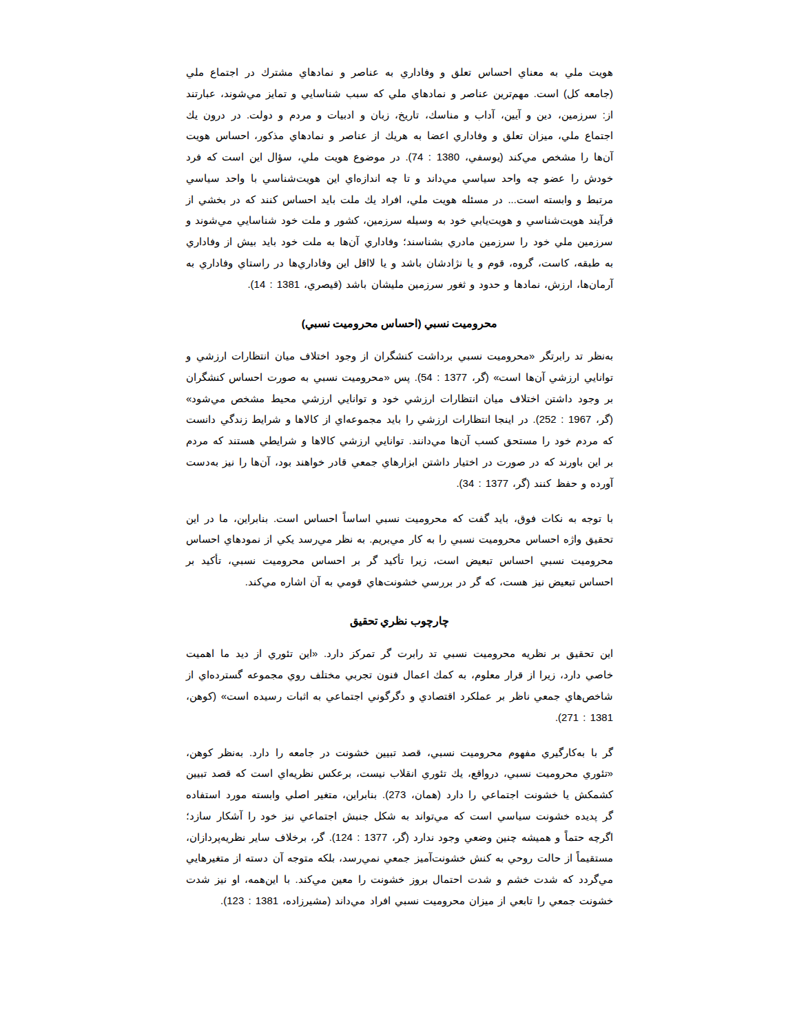هويت ملي به معناي احساس تعلق و وفاداري به عناصر و نمادهاي مشترك در اجتماع ملي (جامعه كل) است. مهم‌ترين عناصر و نمادهاي ملي كه سبب شناسايي و تمايز مي‌شوند، عبارتند از: سرزمين، دين و آيين، آداب و مناسك، تاريخ، زبان و ادبيات و مردم و دولت. در درون يك اجتماع ملي، ميزان تعلق و وفاداري اعضا به هريك از عناصر و نمادهاي مذكور، احساس هويت آن‌ها را مشخص مي‌كند (يوسفي، 1380 : 74). در موضوع هويت ملي، سؤال اين است كه فرد خودش را عضو چه واحد سياسي مي‌داند و تا چه اندازه‌اي اين هويت‌شناسي با واحد سياسي مرتبط و وابسته است... در مسئله هويت ملي، افراد يك ملت بايد احساس كنند كه در بخشي از فرآيند هويت‌شناسي و هويت‌يابي خود به وسيله سرزمين، كشور و ملت خود شناسايي مي‌شوند و سرزمين ملي خود را سرزمين مادري بشناسند؛ وفاداري آن‌ها به ملت خود بايد بيش از وفاداري به طبقه، كاست، گروه، قوم و يا نژادشان باشد و يا لااقل اين وفاداري‌ها در راستاي وفاداري به آرمان‌ها، ارزش، نمادها و حدود و ثغور سرزمين مليشان باشد (قيصري، 1381 : 14).
محروميت نسبي (احساس محروميت نسبي)
به‌نظر تد رابرتگر «محروميت نسبي برداشت كنشگران از وجود اختلاف ميان انتظارات ارزشي و توانايي ارزشي آن‌ها است» (گر، 1377 : 54). پس «محروميت نسبي به صورت احساس كنشگران بر وجود داشتن اختلاف ميان انتظارات ارزشي خود و توانايي ارزشي محيط مشخص مي‌شود» (گر، 1967 : 252). در اينجا انتظارات ارزشي را بايد مجموعه‌اي از كالاها و شرايط زندگي دانست كه مردم خود را مستحق كسب آن‌ها مي‌دانند. توانايي ارزشي كالاها و شرايطي هستند كه مردم بر اين باورند كه در صورت در اختيار داشتن ابزارهاي جمعي قادر خواهند بود، آن‌ها را نيز به‌دست آورده و حفظ كنند (گر، 1377 : 34).
با توجه به نكات فوق، بايد گفت كه محروميت نسبي اساساً احساس است. بنابراين، ما در اين تحقيق واژه احساس محروميت نسبي را به كار مي‌بريم. به نظر مي‌رسد يكي از نمودهاي احساس محروميت نسبي احساس تبعيض است، زيرا تأكيد گر بر احساس محروميت نسبي، تأكيد بر احساس تبعيض نيز هست، كه گر در بررسي خشونت‌هاي قومي به آن اشاره مي‌كند.
چارچوب نظري تحقيق
اين تحقيق بر نظريه محروميت نسبي تد رابرت گر تمركز دارد. «اين تئوري از ديد ما اهميت خاصي دارد، زيرا از قرار معلوم، به كمك اعمال فنون تجربي مختلف روي مجموعه گسترده‌اي از شاخص‌هاي جمعي ناظر بر عملكرد اقتصادي و دگرگوني اجتماعي به اثبات رسيده است» (كوهن، 1381 : 271).
گر با به‌كارگيري مفهوم محروميت نسبي، قصد تبيين خشونت در جامعه را دارد. به‌نظر كوهن، «تئوري محروميت نسبي، درواقع، يك تئوري انقلاب نيست، برعكس نظريه‌اي است كه قصد تبيين كشمكش يا خشونت اجتماعي را دارد (همان، 273). بنابراين، متغير اصلي وابسته مورد استفاده گر پديده خشونت سياسي است كه مي‌تواند به شكل جنبش اجتماعي نيز خود را آشكار سازد؛ اگرچه حتماً و هميشه چنين وضعي وجود ندارد (گر، 1377 : 124). گر، برخلاف ساير نظريه‌پردازان، مستقيماً از حالت روحي به كنش خشونت‌آميز جمعي نمي‌رسد، بلكه متوجه آن دسته از متغيرهايي مي‌گردد كه شدت خشم و شدت احتمال بروز خشونت را معين مي‌كند. با اين‌همه، او نيز شدت خشونت جمعي را تابعي از ميزان محروميت نسبي افراد مي‌داند (مشيرزاده، 1381 : 123).